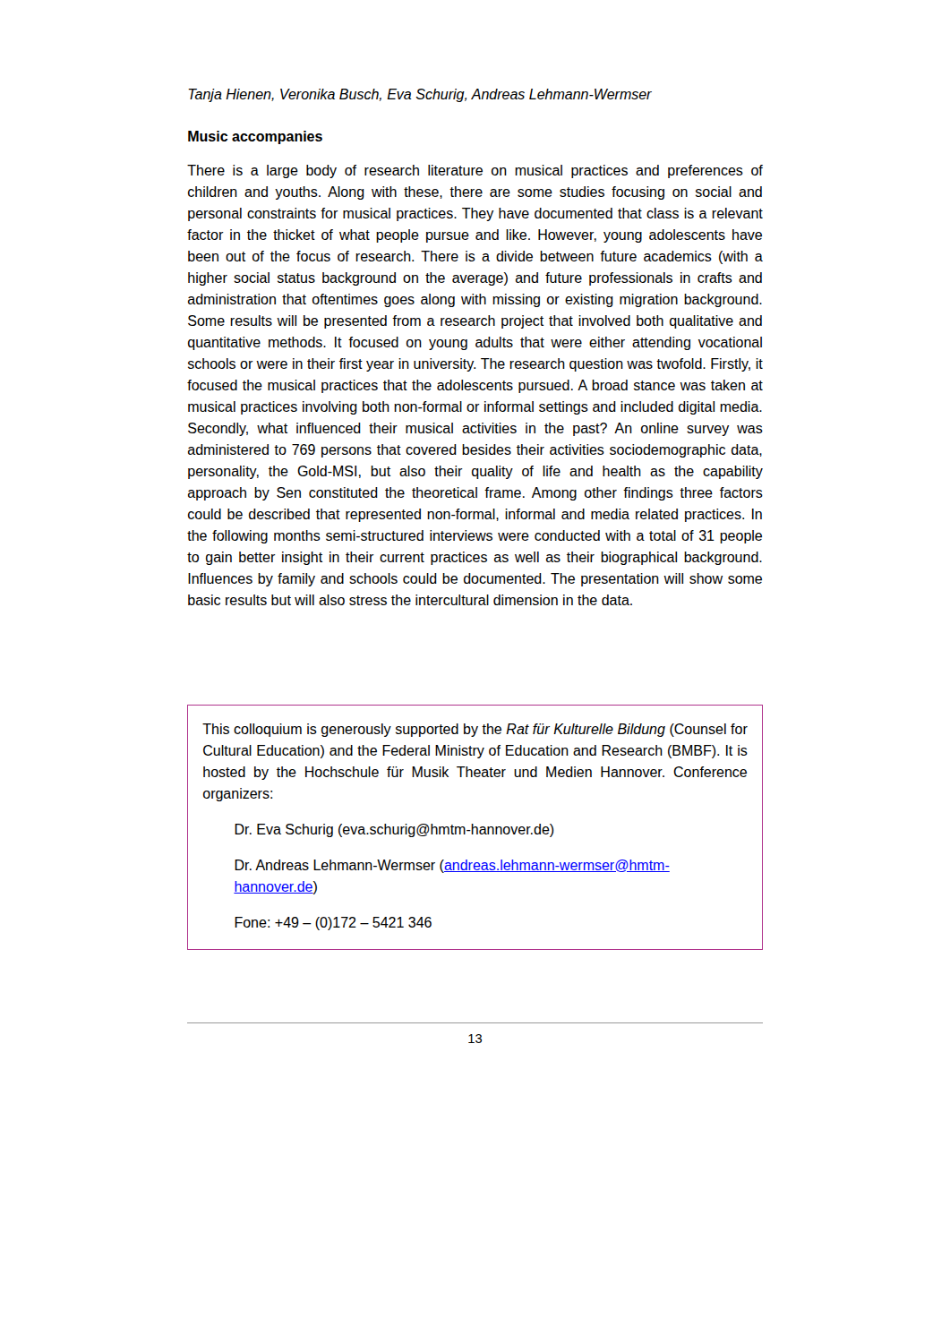Tanja Hienen, Veronika Busch, Eva Schurig, Andreas Lehmann-Wermser
Music accompanies
There is a large body of research literature on musical practices and preferences of children and youths. Along with these, there are some studies focusing on social and personal constraints for musical practices. They have documented that class is a relevant factor in the thicket of what people pursue and like. However, young adolescents have been out of the focus of research. There is a divide between future academics (with a higher social status background on the average) and future professionals in crafts and administration that oftentimes goes along with missing or existing migration background. Some results will be presented from a research project that involved both qualitative and quantitative methods. It focused on young adults that were either attending vocational schools or were in their first year in university. The research question was twofold. Firstly, it focused the musical practices that the adolescents pursued. A broad stance was taken at musical practices involving both non-formal or informal settings and included digital media. Secondly, what influenced their musical activities in the past? An online survey was administered to 769 persons that covered besides their activities sociodemographic data, personality, the Gold-MSI, but also their quality of life and health as the capability approach by Sen constituted the theoretical frame. Among other findings three factors could be described that represented non-formal, informal and media related practices. In the following months semi-structured interviews were conducted with a total of 31 people to gain better insight in their current practices as well as their biographical background. Influences by family and schools could be documented. The presentation will show some basic results but will also stress the intercultural dimension in the data.
This colloquium is generously supported by the Rat für Kulturelle Bildung (Counsel for Cultural Education) and the Federal Ministry of Education and Research (BMBF). It is hosted by the Hochschule für Musik Theater und Medien Hannover. Conference organizers:
Dr. Eva Schurig (eva.schurig@hmtm-hannover.de)
Dr. Andreas Lehmann-Wermser (andreas.lehmann-wermser@hmtm-hannover.de)
Fone: +49 – (0)172 – 5421 346
13